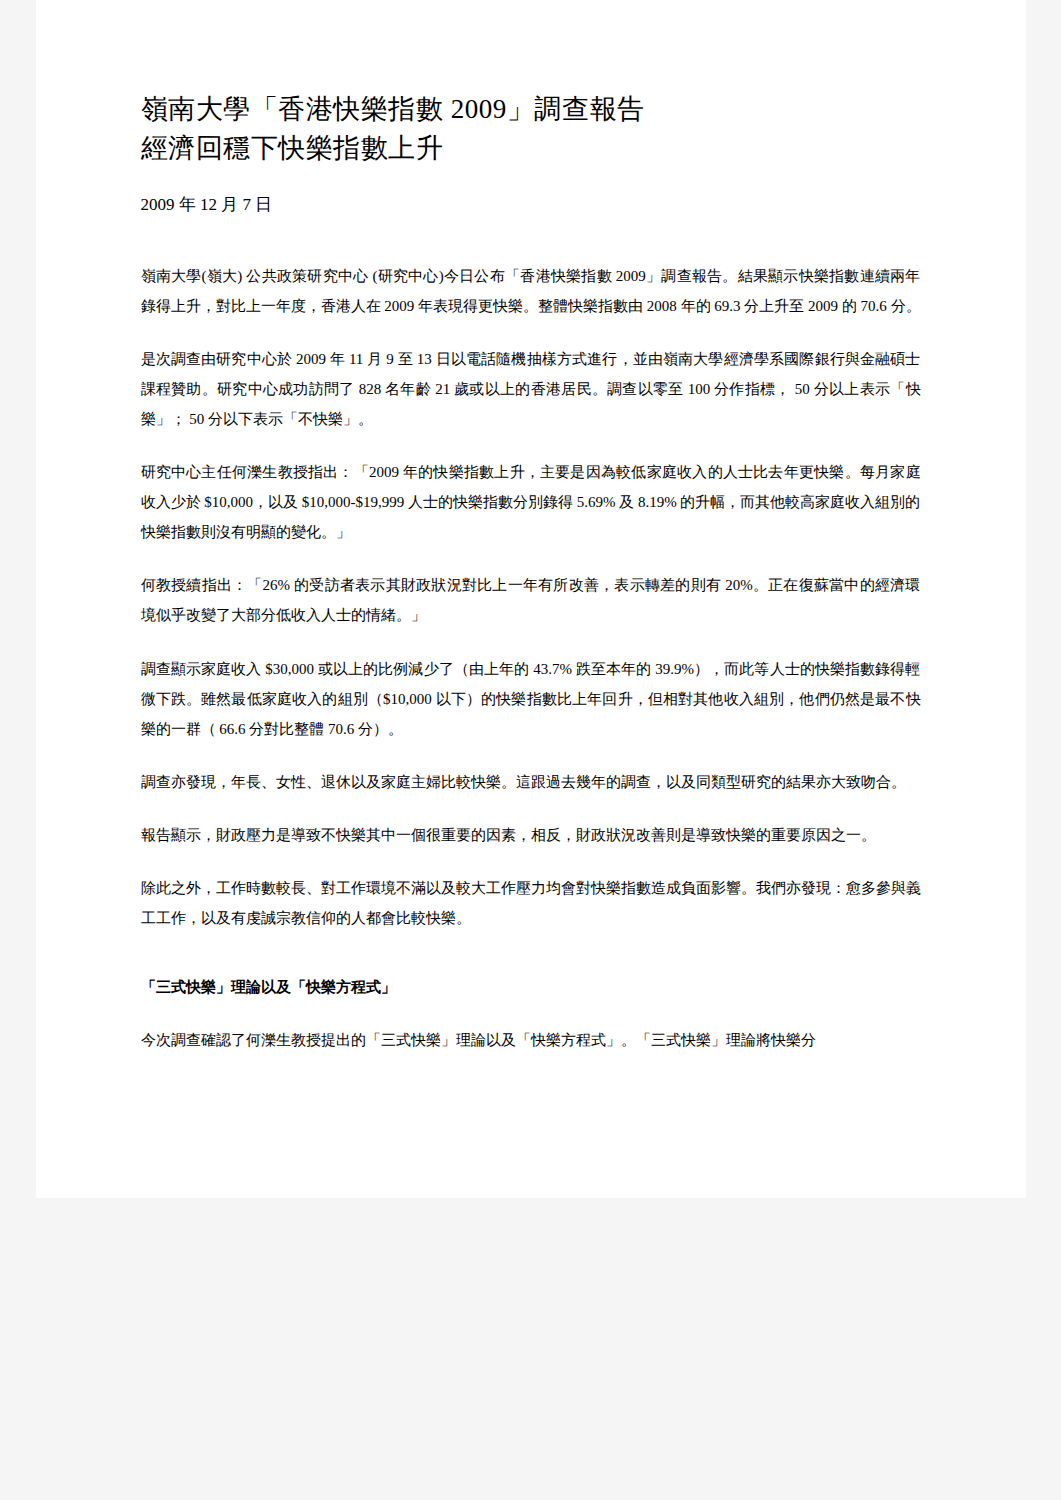嶺南大學「香港快樂指數 2009」調查報告
經濟回穩下快樂指數上升
2009 年 12 月 7 日
嶺南大學(嶺大) 公共政策研究中心 (研究中心)今日公布「香港快樂指數 2009」調查報告。結果顯示快樂指數連續兩年錄得上升，對比上一年度，香港人在 2009 年表現得更快樂。整體快樂指數由 2008 年的 69.3 分上升至 2009 的 70.6 分。
是次調查由研究中心於 2009 年 11 月 9 至 13 日以電話隨機抽樣方式進行，並由嶺南大學經濟學系國際銀行與金融碩士課程贊助。研究中心成功訪問了 828 名年齡 21 歲或以上的香港居民。調查以零至 100 分作指標， 50 分以上表示「快樂」； 50 分以下表示「不快樂」。
研究中心主任何濼生教授指出：「2009 年的快樂指數上升，主要是因為較低家庭收入的人士比去年更快樂。每月家庭收入少於 $10,000，以及 $10,000-$19,999 人士的快樂指數分別錄得 5.69% 及 8.19% 的升幅，而其他較高家庭收入組別的快樂指數則沒有明顯的變化。」
何教授續指出：「26% 的受訪者表示其財政狀況對比上一年有所改善，表示轉差的則有 20%。正在復蘇當中的經濟環境似乎改變了大部分低收入人士的情緒。」
調查顯示家庭收入 $30,000 或以上的比例減少了（由上年的 43.7% 跌至本年的 39.9%），而此等人士的快樂指數錄得輕微下跌。雖然最低家庭收入的組別（$10,000 以下）的快樂指數比上年回升，但相對其他收入組別，他們仍然是最不快樂的一群（ 66.6 分對比整體 70.6 分）。
調查亦發現，年長、女性、退休以及家庭主婦比較快樂。這跟過去幾年的調查，以及同類型研究的結果亦大致吻合。
報告顯示，財政壓力是導致不快樂其中一個很重要的因素，相反，財政狀況改善則是導致快樂的重要原因之一。
除此之外，工作時數較長、對工作環境不滿以及較大工作壓力均會對快樂指數造成負面影響。我們亦發現：愈多參與義工工作，以及有虔誠宗教信仰的人都會比較快樂。
「三式快樂」理論以及「快樂方程式」
今次調查確認了何濼生教授提出的「三式快樂」理論以及「快樂方程式」。「三式快樂」理論將快樂分